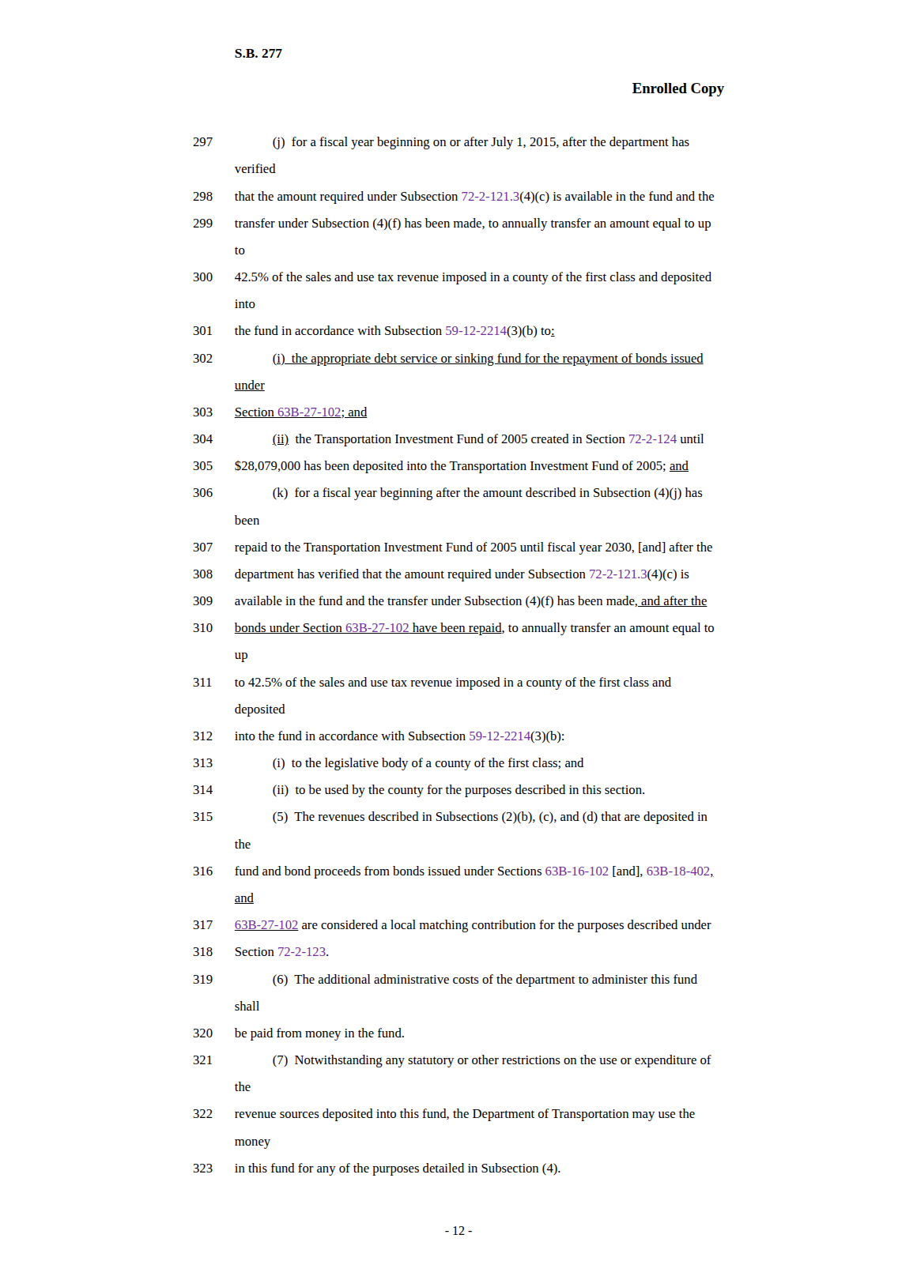S.B. 277
Enrolled Copy
| 297 | (j) for a fiscal year beginning on or after July 1, 2015, after the department has verified |
| 298 | that the amount required under Subsection 72-2-121.3 (4)(c) is available in the fund and the |
| 299 | transfer under Subsection (4)(f) has been made, to annually transfer an amount equal to up to |
| 300 | 42.5% of the sales and use tax revenue imposed in a county of the first class and deposited into |
| 301 | the fund in accordance with Subsection 59-12-2214 (3)(b) to : |
| 302 | (i) the appropriate debt service or sinking fund for the repayment of bonds issued under |
| 303 | Section 63B-27-102 ; and |
| 304 | (ii) the Transportation Investment Fund of 2005 created in Section 72-2-124 until |
| 305 | $28,079,000 has been deposited into the Transportation Investment Fund of 2005; and |
| 306 | (k) for a fiscal year beginning after the amount described in Subsection (4)(j) has been |
| 307 | repaid to the Transportation Investment Fund of 2005 until fiscal year 2030, [and] after the |
| 308 | department has verified that the amount required under Subsection 72-2-121.3 (4)(c) is |
| 309 | available in the fund and the transfer under Subsection (4)(f) has been made , and after the |
| 310 | bonds under Section 63B-27-102 have been repaid , to annually transfer an amount equal to up |
| 311 | to 42.5% of the sales and use tax revenue imposed in a county of the first class and deposited |
| 312 | into the fund in accordance with Subsection 59-12-2214 (3)(b): |
| 313 | (i) to the legislative body of a county of the first class; and |
| 314 | (ii) to be used by the county for the purposes described in this section. |
| 315 | (5) The revenues described in Subsections (2)(b), (c), and (d) that are deposited in the |
| 316 | fund and bond proceeds from bonds issued under Sections 63B-16-102 [and] , 63B-18-402 , and |
| 317 | 63B-27-102 are considered a local matching contribution for the purposes described under |
| 318 | Section 72-2-123 . |
| 319 | (6) The additional administrative costs of the department to administer this fund shall |
| 320 | be paid from money in the fund. |
| 321 | (7) Notwithstanding any statutory or other restrictions on the use or expenditure of the |
| 322 | revenue sources deposited into this fund, the Department of Transportation may use the money |
| 323 | in this fund for any of the purposes detailed in Subsection (4). |
- 12 -